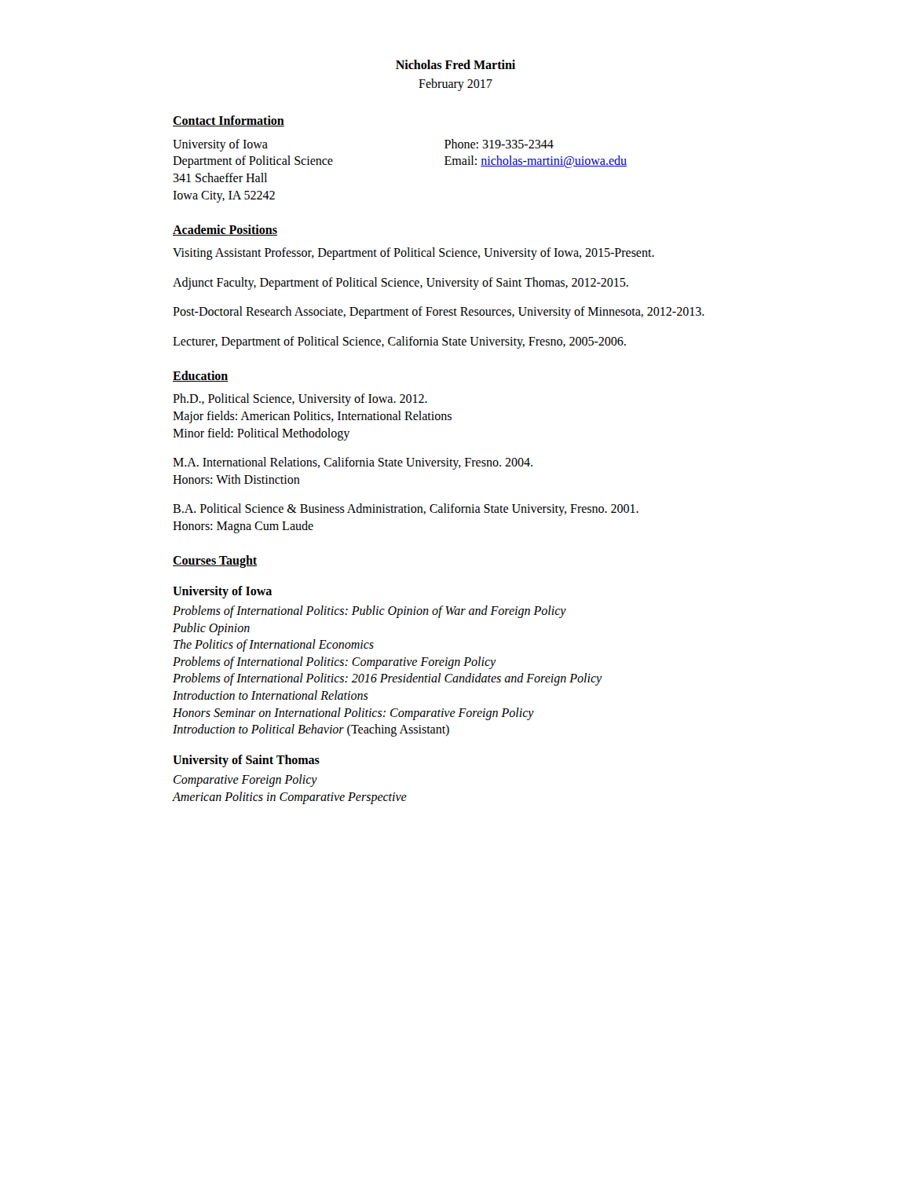Nicholas Fred Martini
February 2017
Contact Information
University of Iowa
Department of Political Science
341 Schaeffer Hall
Iowa City, IA 52242
Phone: 319-335-2344
Email: nicholas-martini@uiowa.edu
Academic Positions
Visiting Assistant Professor, Department of Political Science, University of Iowa, 2015-Present.
Adjunct Faculty, Department of Political Science, University of Saint Thomas, 2012-2015.
Post-Doctoral Research Associate, Department of Forest Resources, University of Minnesota, 2012-2013.
Lecturer, Department of Political Science, California State University, Fresno, 2005-2006.
Education
Ph.D., Political Science, University of Iowa. 2012.
Major fields: American Politics, International Relations
Minor field: Political Methodology
M.A. International Relations, California State University, Fresno. 2004.
Honors: With Distinction
B.A. Political Science & Business Administration, California State University, Fresno. 2001.
Honors: Magna Cum Laude
Courses Taught
University of Iowa
Problems of International Politics: Public Opinion of War and Foreign Policy
Public Opinion
The Politics of International Economics
Problems of International Politics: Comparative Foreign Policy
Problems of International Politics: 2016 Presidential Candidates and Foreign Policy
Introduction to International Relations
Honors Seminar on International Politics: Comparative Foreign Policy
Introduction to Political Behavior (Teaching Assistant)
University of Saint Thomas
Comparative Foreign Policy
American Politics in Comparative Perspective